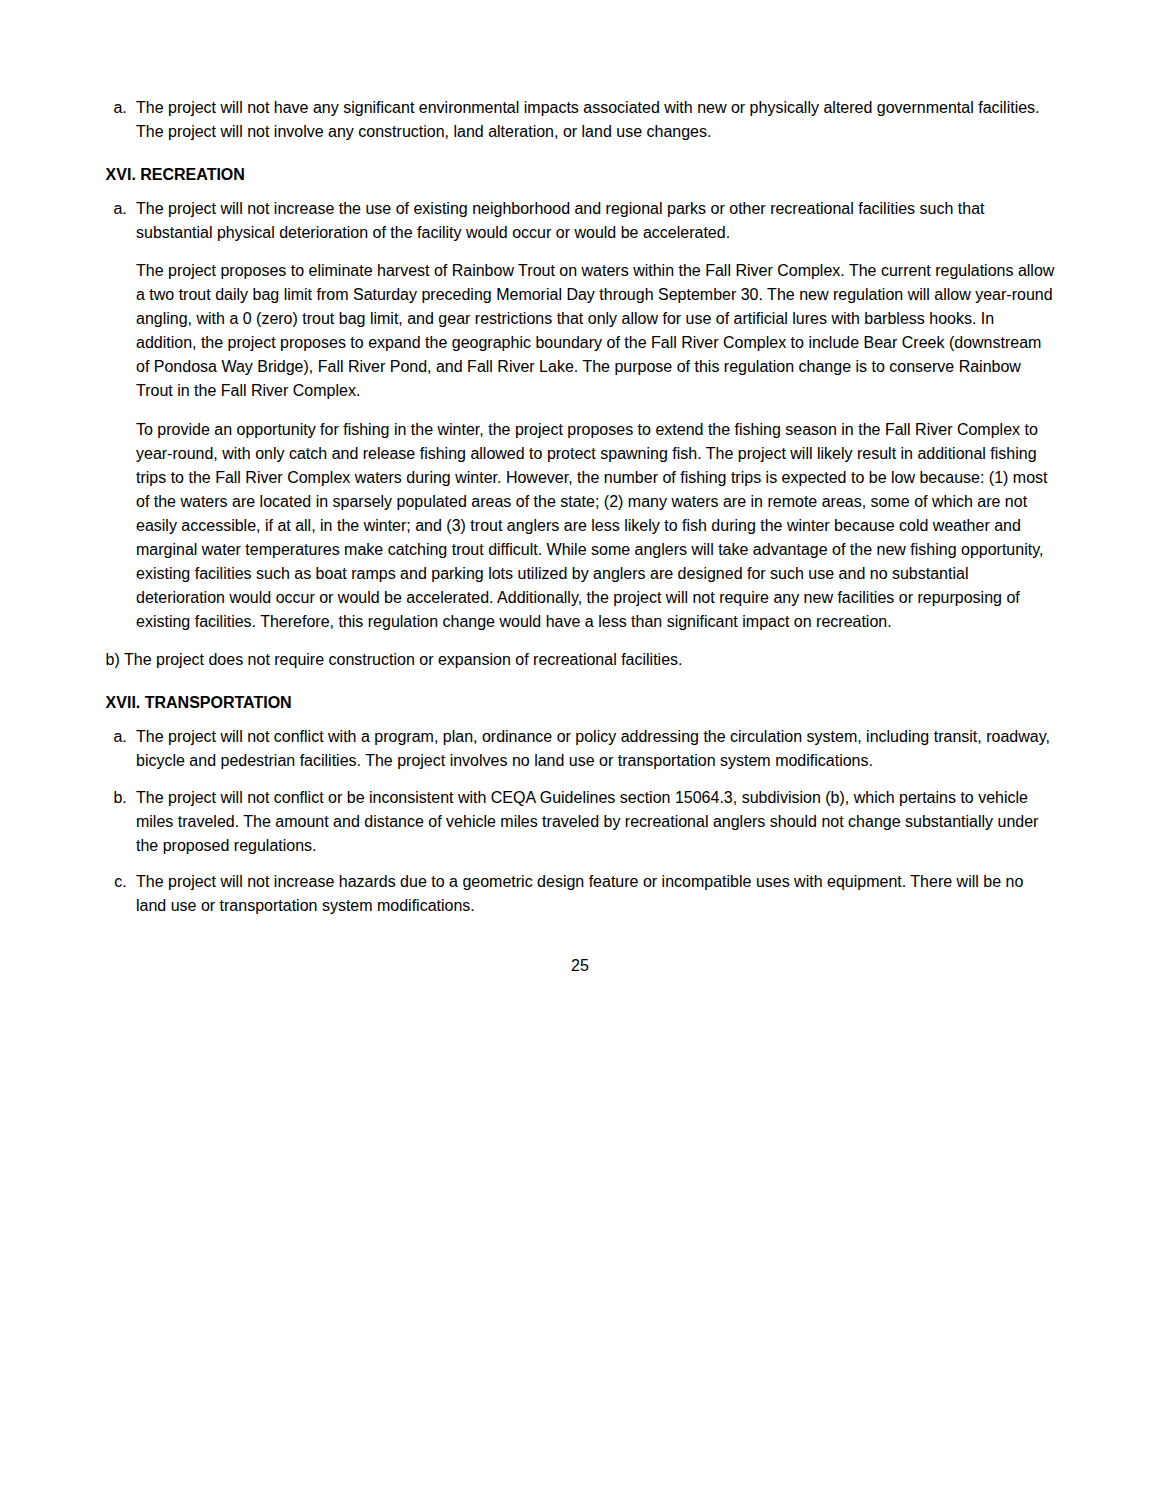The project will not have any significant environmental impacts associated with new or physically altered governmental facilities. The project will not involve any construction, land alteration, or land use changes.
XVI. RECREATION
The project will not increase the use of existing neighborhood and regional parks or other recreational facilities such that substantial physical deterioration of the facility would occur or would be accelerated.
The project proposes to eliminate harvest of Rainbow Trout on waters within the Fall River Complex. The current regulations allow a two trout daily bag limit from Saturday preceding Memorial Day through September 30. The new regulation will allow year-round angling, with a 0 (zero) trout bag limit, and gear restrictions that only allow for use of artificial lures with barbless hooks. In addition, the project proposes to expand the geographic boundary of the Fall River Complex to include Bear Creek (downstream of Pondosa Way Bridge), Fall River Pond, and Fall River Lake. The purpose of this regulation change is to conserve Rainbow Trout in the Fall River Complex.
To provide an opportunity for fishing in the winter, the project proposes to extend the fishing season in the Fall River Complex to year-round, with only catch and release fishing allowed to protect spawning fish. The project will likely result in additional fishing trips to the Fall River Complex waters during winter. However, the number of fishing trips is expected to be low because: (1) most of the waters are located in sparsely populated areas of the state; (2) many waters are in remote areas, some of which are not easily accessible, if at all, in the winter; and (3) trout anglers are less likely to fish during the winter because cold weather and marginal water temperatures make catching trout difficult. While some anglers will take advantage of the new fishing opportunity, existing facilities such as boat ramps and parking lots utilized by anglers are designed for such use and no substantial deterioration would occur or would be accelerated. Additionally, the project will not require any new facilities or repurposing of existing facilities. Therefore, this regulation change would have a less than significant impact on recreation.
b) The project does not require construction or expansion of recreational facilities.
XVII. TRANSPORTATION
The project will not conflict with a program, plan, ordinance or policy addressing the circulation system, including transit, roadway, bicycle and pedestrian facilities. The project involves no land use or transportation system modifications.
The project will not conflict or be inconsistent with CEQA Guidelines section 15064.3, subdivision (b), which pertains to vehicle miles traveled. The amount and distance of vehicle miles traveled by recreational anglers should not change substantially under the proposed regulations.
The project will not increase hazards due to a geometric design feature or incompatible uses with equipment. There will be no land use or transportation system modifications.
25